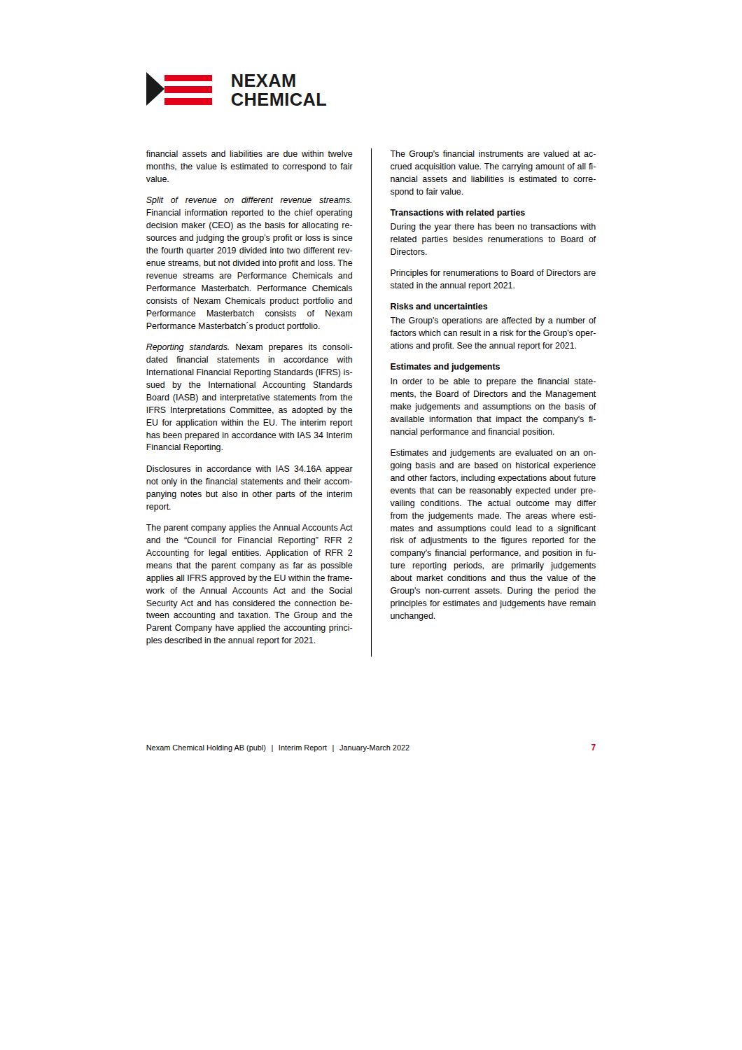NEXAM
CHEMICAL
financial assets and liabilities are due within twelve months, the value is estimated to correspond to fair value.
Split of revenue on different revenue streams. Financial information reported to the chief operating decision maker (CEO) as the basis for allocating resources and judging the group’s profit or loss is since the fourth quarter 2019 divided into two different revenue streams, but not divided into profit and loss. The revenue streams are Performance Chemicals and Performance Masterbatch. Performance Chemicals consists of Nexam Chemicals product portfolio and Performance Masterbatch consists of Nexam Performance Masterbatch´s product portfolio.
Reporting standards. Nexam prepares its consolidated financial statements in accordance with International Financial Reporting Standards (IFRS) issued by the International Accounting Standards Board (IASB) and interpretative statements from the IFRS Interpretations Committee, as adopted by the EU for application within the EU. The interim report has been prepared in accordance with IAS 34 Interim Financial Reporting.
Disclosures in accordance with IAS 34.16A appear not only in the financial statements and their accompanying notes but also in other parts of the interim report.
The parent company applies the Annual Accounts Act and the “Council for Financial Reporting” RFR 2 Accounting for legal entities. Application of RFR 2 means that the parent company as far as possible applies all IFRS approved by the EU within the framework of the Annual Accounts Act and the Social Security Act and has considered the connection between accounting and taxation. The Group and the Parent Company have applied the accounting principles described in the annual report for 2021.
The Group's financial instruments are valued at accrued acquisition value. The carrying amount of all financial assets and liabilities is estimated to correspond to fair value.
Transactions with related parties
During the year there has been no transactions with related parties besides renumerations to Board of Directors.
Principles for renumerations to Board of Directors are stated in the annual report 2021.
Risks and uncertainties
The Group's operations are affected by a number of factors which can result in a risk for the Group's operations and profit. See the annual report for 2021.
Estimates and judgements
In order to be able to prepare the financial statements, the Board of Directors and the Management make judgements and assumptions on the basis of available information that impact the company's financial performance and financial position.
Estimates and judgements are evaluated on an ongoing basis and are based on historical experience and other factors, including expectations about future events that can be reasonably expected under prevailing conditions. The actual outcome may differ from the judgements made. The areas where estimates and assumptions could lead to a significant risk of adjustments to the figures reported for the company's financial performance, and position in future reporting periods, are primarily judgements about market conditions and thus the value of the Group's non-current assets. During the period the principles for estimates and judgements have remain unchanged.
Nexam Chemical Holding AB (publ)|Interim Report|January-March 2022
7